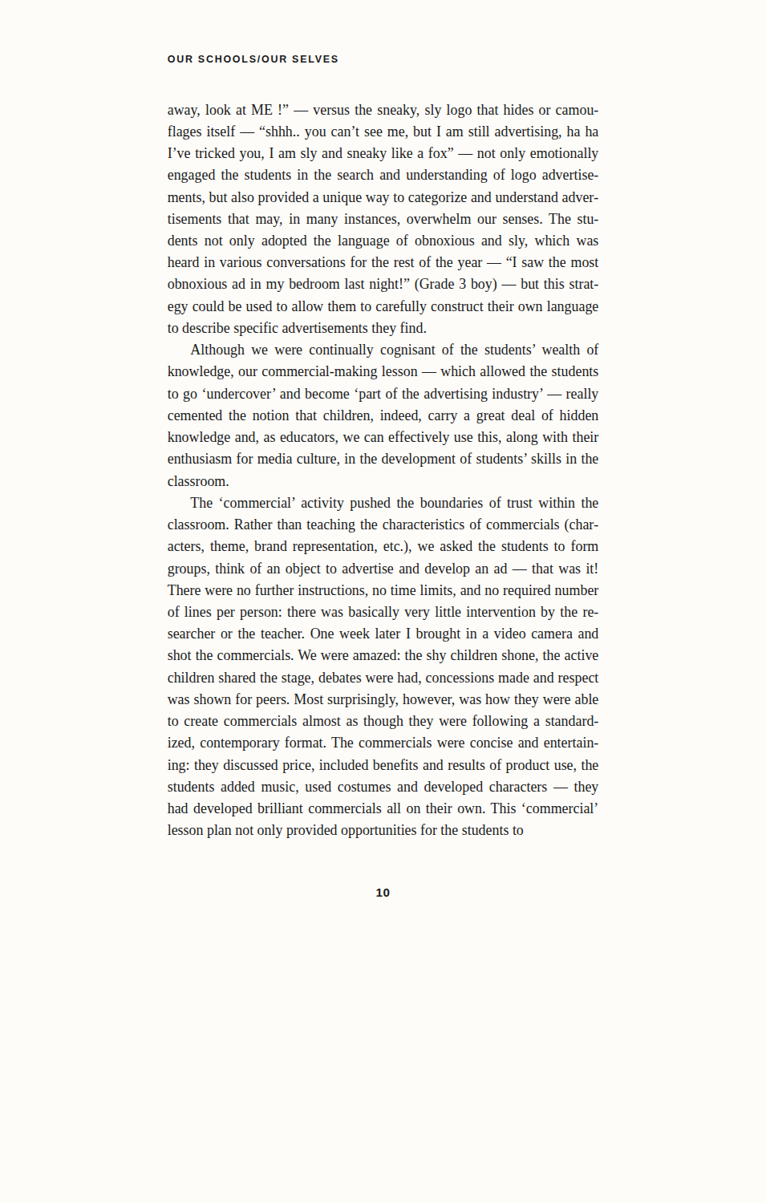Our Schools/Our Selves
away, look at ME !” — versus the sneaky, sly logo that hides or camouflages itself — “shhh.. you can’t see me, but I am still advertising, ha ha I’ve tricked you, I am sly and sneaky like a fox” — not only emotionally engaged the students in the search and understanding of logo advertisements, but also provided a unique way to categorize and understand advertisements that may, in many instances, overwhelm our senses. The students not only adopted the language of obnoxious and sly, which was heard in various conversations for the rest of the year — “I saw the most obnoxious ad in my bedroom last night!” (Grade 3 boy) — but this strategy could be used to allow them to carefully construct their own language to describe specific advertisements they find.
Although we were continually cognisant of the students’ wealth of knowledge, our commercial-making lesson — which allowed the students to go ‘undercover’ and become ‘part of the advertising industry’ — really cemented the notion that children, indeed, carry a great deal of hidden knowledge and, as educators, we can effectively use this, along with their enthusiasm for media culture, in the development of students’ skills in the classroom.
The ‘commercial’ activity pushed the boundaries of trust within the classroom. Rather than teaching the characteristics of commercials (characters, theme, brand representation, etc.), we asked the students to form groups, think of an object to advertise and develop an ad — that was it! There were no further instructions, no time limits, and no required number of lines per person: there was basically very little intervention by the researcher or the teacher. One week later I brought in a video camera and shot the commercials. We were amazed: the shy children shone, the active children shared the stage, debates were had, concessions made and respect was shown for peers. Most surprisingly, however, was how they were able to create commercials almost as though they were following a standardized, contemporary format. The commercials were concise and entertaining: they discussed price, included benefits and results of product use, the students added music, used costumes and developed characters — they had developed brilliant commercials all on their own. This ‘commercial’ lesson plan not only provided opportunities for the students to
10